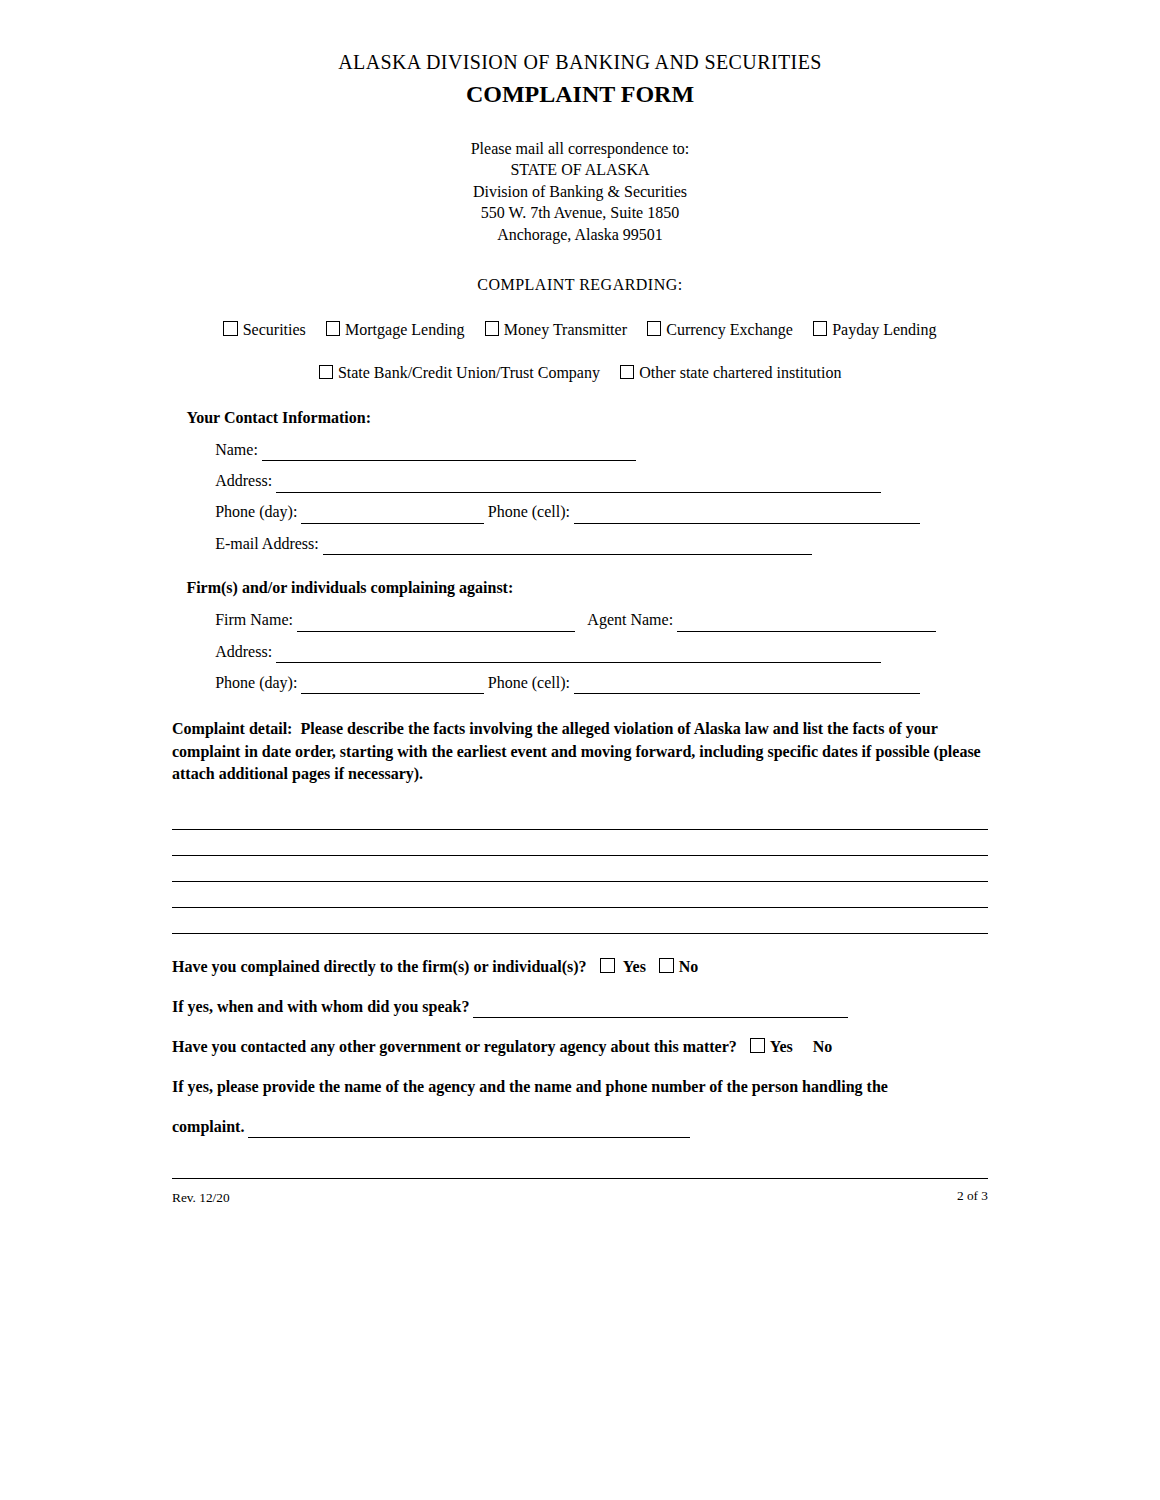ALASKA DIVISION OF BANKING AND SECURITIES
COMPLAINT FORM
Please mail all correspondence to:
STATE OF ALASKA
Division of Banking & Securities
550 W. 7th Avenue, Suite 1850
Anchorage, Alaska 99501
COMPLAINT REGARDING:
Securities Mortgage Lending Money Transmitter Currency Exchange Payday Lending
State Bank/Credit Union/Trust Company Other state chartered institution
Your Contact Information:
Name:
Address:
Phone (day): Phone (cell):
E-mail Address:
Firm(s) and/or individuals complaining against:
Firm Name: Agent Name:
Address:
Phone (day): Phone (cell):
Complaint detail: Please describe the facts involving the alleged violation of Alaska law and list the facts of your complaint in date order, starting with the earliest event and moving forward, including specific dates if possible (please attach additional pages if necessary).
Have you complained directly to the firm(s) or individual(s)? Yes No
If yes, when and with whom did you speak?
Have you contacted any other government or regulatory agency about this matter? Yes No
If yes, please provide the name of the agency and the name and phone number of the person handling the
complaint.
Rev. 12/20
2 of 3